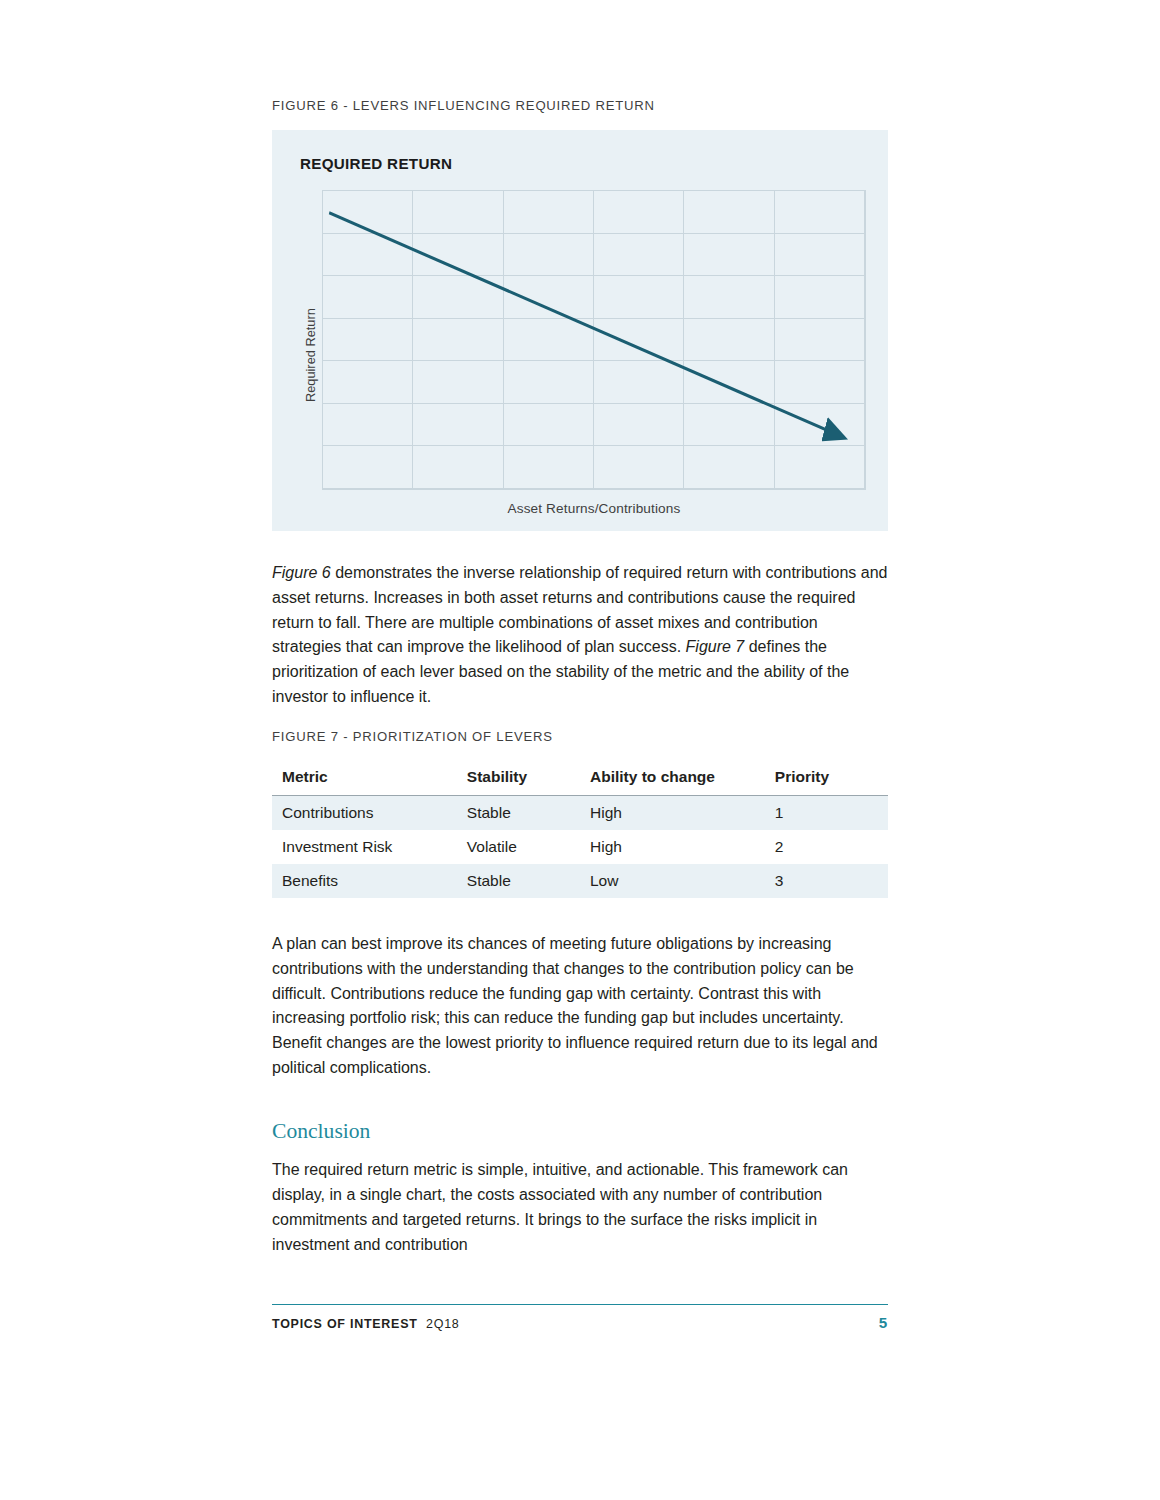Figure 6 - Levers Influencing Required Return
REQUIRED RETURN
Required Return
Asset Returns/Contributions
Figure 6 demonstrates the inverse relationship of required return with contributions and asset returns. Increases in both asset returns and contributions cause the required return to fall. There are multiple combinations of asset mixes and contribution strategies that can improve the likelihood of plan success. Figure 7 defines the prioritization of each lever based on the stability of the metric and the ability of the investor to influence it.
Figure 7 - Prioritization of Levers
| Metric | Stability | Ability to change | Priority |
| --- | --- | --- | --- |
| Contributions | Stable | High | 1 |
| Investment Risk | Volatile | High | 2 |
| Benefits | Stable | Low | 3 |
A plan can best improve its chances of meeting future obligations by increasing contributions with the understanding that changes to the contribution policy can be difficult. Contributions reduce the funding gap with certainty. Contrast this with increasing portfolio risk; this can reduce the funding gap but includes uncertainty. Benefit changes are the lowest priority to influence required return due to its legal and political complications.
Conclusion
The required return metric is simple, intuitive, and actionable. This framework can display, in a single chart, the costs associated with any number of contribution commitments and targeted returns. It brings to the surface the risks implicit in investment and contribution
TOPICS OF INTEREST 2Q18
5